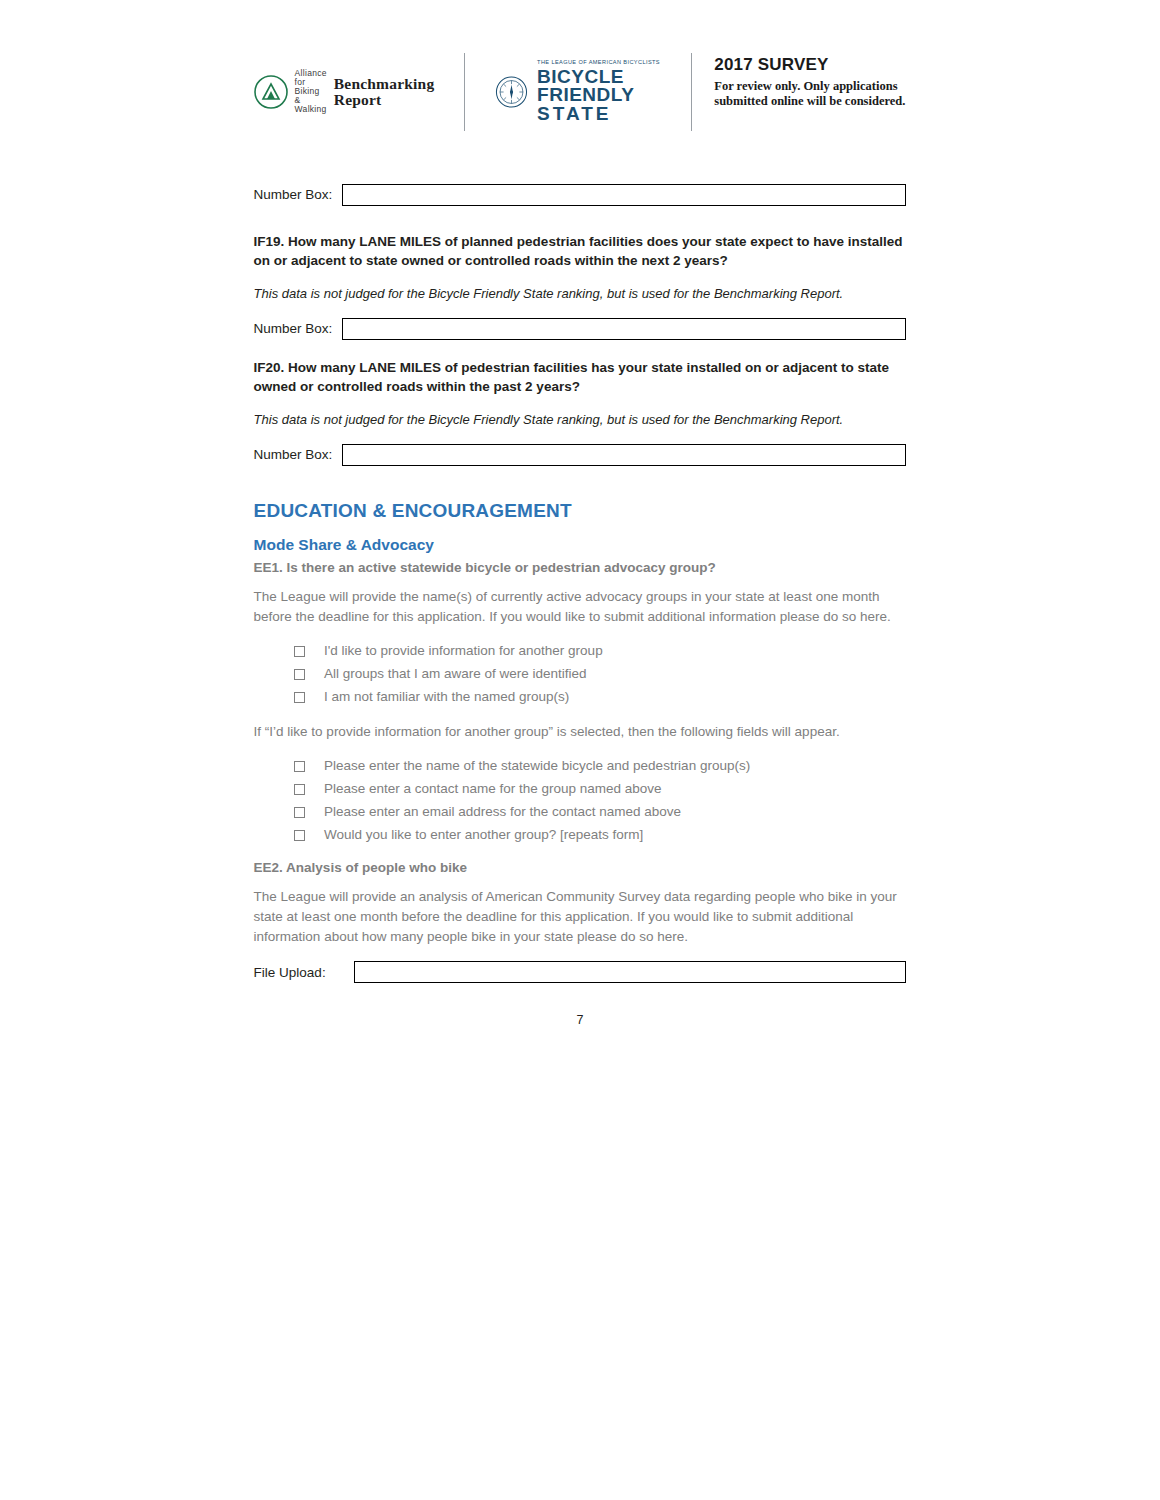Alliance for
Biking & Walking
Benchmarking
Report
The League of American Bicyclists
BICYCLE FRIENDLY
STATE
2017 SURVEY
For review only. Only applications submitted online will be considered.
Number Box:
IF19. How many LANE MILES of planned pedestrian facilities does your state expect to have installed on or adjacent to state owned or controlled roads within the next 2 years?
This data is not judged for the Bicycle Friendly State ranking, but is used for the Benchmarking Report.
Number Box:
IF20. How many LANE MILES of pedestrian facilities has your state installed on or adjacent to state owned or controlled roads within the past 2 years?
This data is not judged for the Bicycle Friendly State ranking, but is used for the Benchmarking Report.
Number Box:
EDUCATION & ENCOURAGEMENT
Mode Share & Advocacy
EE1. Is there an active statewide bicycle or pedestrian advocacy group?
The League will provide the name(s) of currently active advocacy groups in your state at least one month before the deadline for this application. If you would like to submit additional information please do so here.
I'd like to provide information for another group
All groups that I am aware of were identified
I am not familiar with the named group(s)
If “I’d like to provide information for another group” is selected, then the following fields will appear.
Please enter the name of the statewide bicycle and pedestrian group(s)
Please enter a contact name for the group named above
Please enter an email address for the contact named above
Would you like to enter another group? [repeats form]
EE2. Analysis of people who bike
The League will provide an analysis of American Community Survey data regarding people who bike in your state at least one month before the deadline for this application. If you would like to submit additional information about how many people bike in your state please do so here.
File Upload:
7